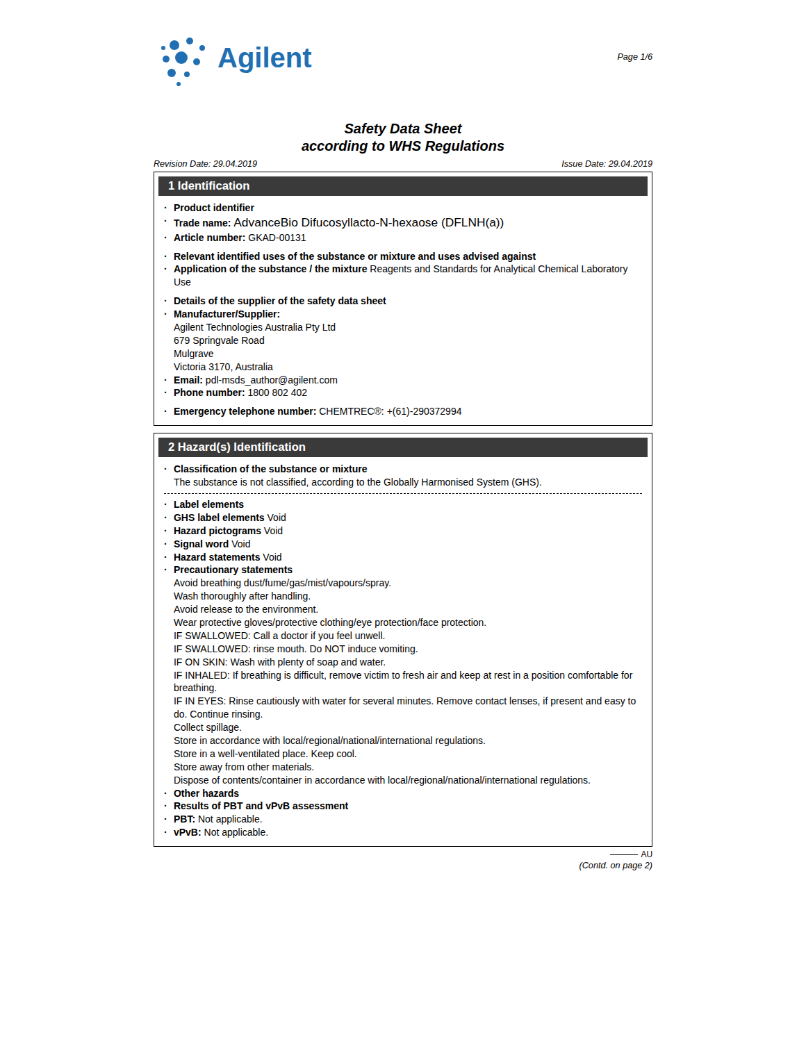Agilent
Safety Data Sheet
according to WHS Regulations
Page 1/6
Revision Date: 29.04.2019 Issue Date: 29.04.2019
1 Identification
Product identifier
Trade name: AdvanceBio Difucosyllacto-N-hexaose (DFLNH(a))
Article number: GKAD-00131
Relevant identified uses of the substance or mixture and uses advised against
Application of the substance / the mixture Reagents and Standards for Analytical Chemical Laboratory Use
Details of the supplier of the safety data sheet
Manufacturer/Supplier:
Agilent Technologies Australia Pty Ltd
679 Springvale Road
Mulgrave
Victoria 3170, Australia
Email: pdl-msds_author@agilent.com
Phone number: 1800 802 402
Emergency telephone number: CHEMTREC®: +(61)-290372994
2 Hazard(s) Identification
Classification of the substance or mixture
The substance is not classified, according to the Globally Harmonised System (GHS).
Label elements
GHS label elements Void
Hazard pictograms Void
Signal word Void
Hazard statements Void
Precautionary statements
Avoid breathing dust/fume/gas/mist/vapours/spray.
Wash thoroughly after handling.
Avoid release to the environment.
Wear protective gloves/protective clothing/eye protection/face protection.
IF SWALLOWED: Call a doctor if you feel unwell.
IF SWALLOWED: rinse mouth. Do NOT induce vomiting.
IF ON SKIN: Wash with plenty of soap and water.
IF INHALED: If breathing is difficult, remove victim to fresh air and keep at rest in a position comfortable for breathing.
IF IN EYES: Rinse cautiously with water for several minutes. Remove contact lenses, if present and easy to do. Continue rinsing.
Collect spillage.
Store in accordance with local/regional/national/international regulations.
Store in a well-ventilated place. Keep cool.
Store away from other materials.
Dispose of contents/container in accordance with local/regional/national/international regulations.
Other hazards
Results of PBT and vPvB assessment
PBT: Not applicable.
vPvB: Not applicable.
AU
(Contd. on page 2)